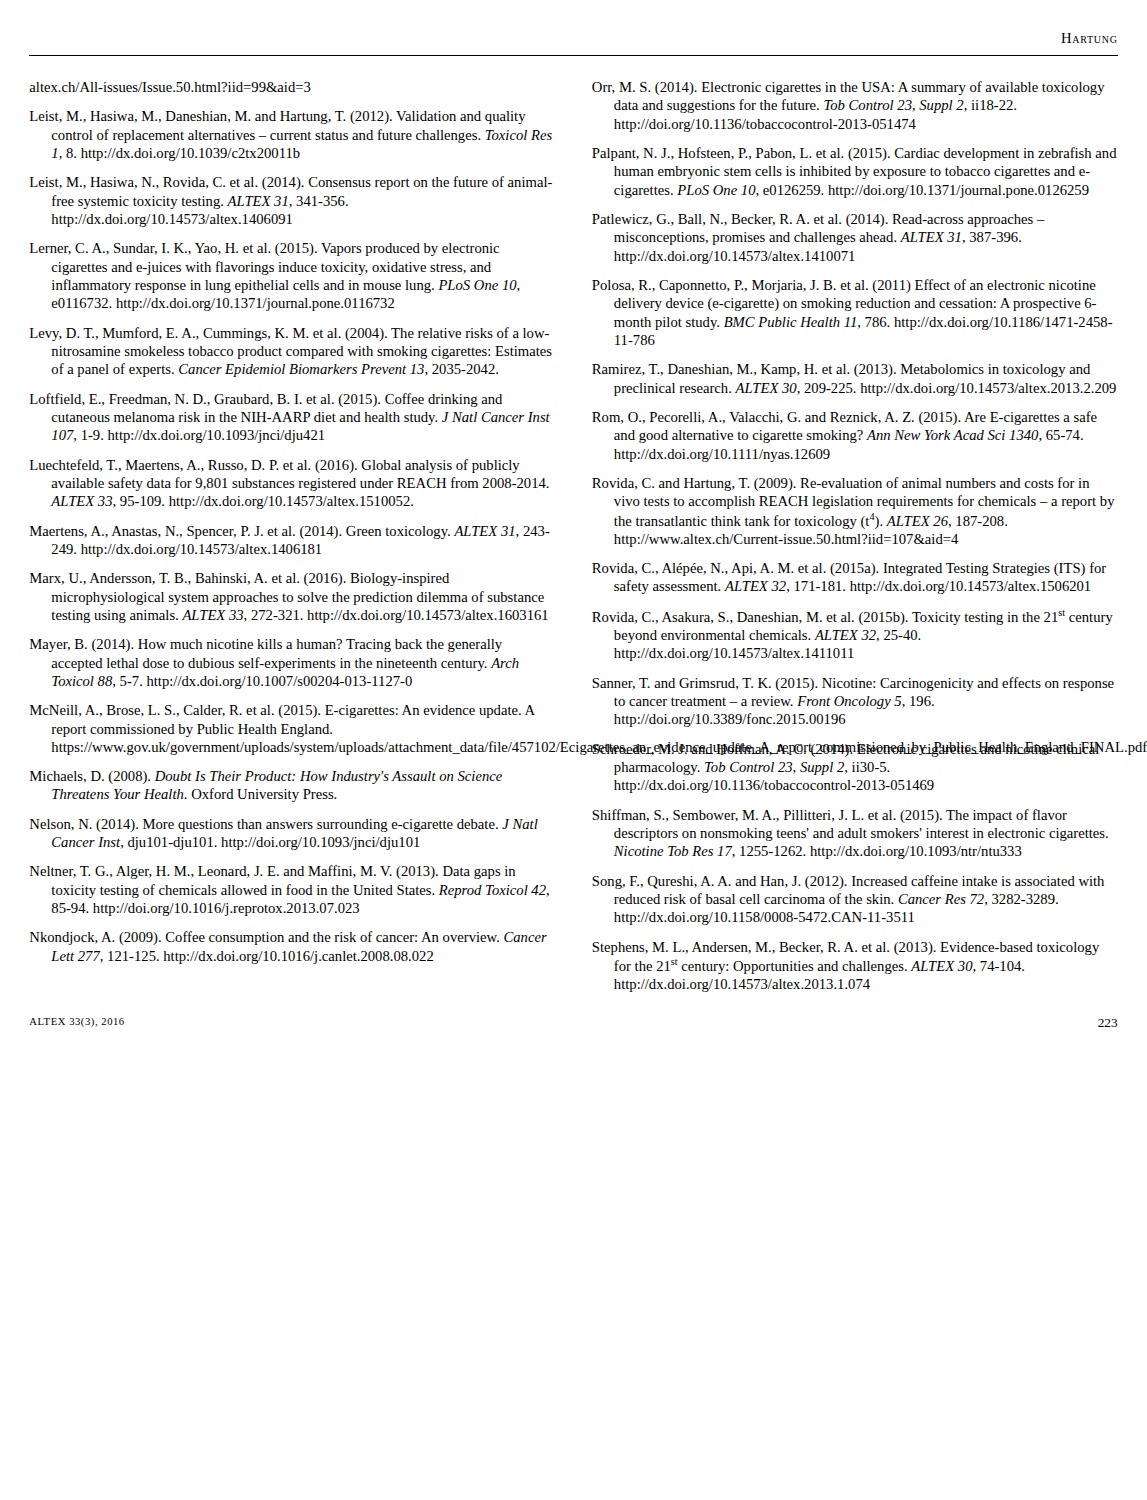Hartung
altex.ch/All-issues/Issue.50.html?iid=99&aid=3
Leist, M., Hasiwa, M., Daneshian, M. and Hartung, T. (2012). Validation and quality control of replacement alternatives – current status and future challenges. Toxicol Res 1, 8. http://dx.doi.org/10.1039/c2tx20011b
Leist, M., Hasiwa, N., Rovida, C. et al. (2014). Consensus report on the future of animal-free systemic toxicity testing. ALTEX 31, 341-356. http://dx.doi.org/10.14573/altex.1406091
Lerner, C. A., Sundar, I. K., Yao, H. et al. (2015). Vapors produced by electronic cigarettes and e-juices with flavorings induce toxicity, oxidative stress, and inflammatory response in lung epithelial cells and in mouse lung. PLoS One 10, e0116732. http://dx.doi.org/10.1371/journal.pone.0116732
Levy, D. T., Mumford, E. A., Cummings, K. M. et al. (2004). The relative risks of a low-nitrosamine smokeless tobacco product compared with smoking cigarettes: Estimates of a panel of experts. Cancer Epidemiol Biomarkers Prevent 13, 2035-2042.
Loftfield, E., Freedman, N. D., Graubard, B. I. et al. (2015). Coffee drinking and cutaneous melanoma risk in the NIH-AARP diet and health study. J Natl Cancer Inst 107, 1-9. http://dx.doi.org/10.1093/jnci/dju421
Luechtefeld, T., Maertens, A., Russo, D. P. et al. (2016). Global analysis of publicly available safety data for 9,801 substances registered under REACH from 2008-2014. ALTEX 33, 95-109. http://dx.doi.org/10.14573/altex.1510052.
Maertens, A., Anastas, N., Spencer, P. J. et al. (2014). Green toxicology. ALTEX 31, 243-249. http://dx.doi.org/10.14573/altex.1406181
Marx, U., Andersson, T. B., Bahinski, A. et al. (2016). Biology-inspired microphysiological system approaches to solve the prediction dilemma of substance testing using animals. ALTEX 33, 272-321. http://dx.doi.org/10.14573/altex.1603161
Mayer, B. (2014). How much nicotine kills a human? Tracing back the generally accepted lethal dose to dubious self-experiments in the nineteenth century. Arch Toxicol 88, 5-7. http://dx.doi.org/10.1007/s00204-013-1127-0
McNeill, A., Brose, L. S., Calder, R. et al. (2015). E-cigarettes: An evidence update. A report commissioned by Public Health England. https://www.gov.uk/government/uploads/system/uploads/attachment_data/file/457102/Ecigarettes_an_evidence_update_A_report_commissioned_by_Public_Health_England_FINAL.pdf
Michaels, D. (2008). Doubt Is Their Product: How Industry's Assault on Science Threatens Your Health. Oxford University Press.
Nelson, N. (2014). More questions than answers surrounding e-cigarette debate. J Natl Cancer Inst, dju101-dju101. http://doi.org/10.1093/jnci/dju101
Neltner, T. G., Alger, H. M., Leonard, J. E. and Maffini, M. V. (2013). Data gaps in toxicity testing of chemicals allowed in food in the United States. Reprod Toxicol 42, 85-94. http://doi.org/10.1016/j.reprotox.2013.07.023
Nkondjock, A. (2009). Coffee consumption and the risk of cancer: An overview. Cancer Lett 277, 121-125. http://dx.doi.org/10.1016/j.canlet.2008.08.022
Orr, M. S. (2014). Electronic cigarettes in the USA: A summary of available toxicology data and suggestions for the future. Tob Control 23, Suppl 2, ii18-22. http://doi.org/10.1136/tobaccocontrol-2013-051474
Palpant, N. J., Hofsteen, P., Pabon, L. et al. (2015). Cardiac development in zebrafish and human embryonic stem cells is inhibited by exposure to tobacco cigarettes and e-cigarettes. PLoS One 10, e0126259. http://doi.org/10.1371/journal.pone.0126259
Patlewicz, G., Ball, N., Becker, R. A. et al. (2014). Read-across approaches – misconceptions, promises and challenges ahead. ALTEX 31, 387-396. http://dx.doi.org/10.14573/altex.1410071
Polosa, R., Caponnetto, P., Morjaria, J. B. et al. (2011) Effect of an electronic nicotine delivery device (e-cigarette) on smoking reduction and cessation: A prospective 6-month pilot study. BMC Public Health 11, 786. http://dx.doi.org/10.1186/1471-2458-11-786
Ramirez, T., Daneshian, M., Kamp, H. et al. (2013). Metabolomics in toxicology and preclinical research. ALTEX 30, 209-225. http://dx.doi.org/10.14573/altex.2013.2.209
Rom, O., Pecorelli, A., Valacchi, G. and Reznick, A. Z. (2015). Are E-cigarettes a safe and good alternative to cigarette smoking? Ann New York Acad Sci 1340, 65-74. http://dx.doi.org/10.1111/nyas.12609
Rovida, C. and Hartung, T. (2009). Re-evaluation of animal numbers and costs for in vivo tests to accomplish REACH legislation requirements for chemicals – a report by the transatlantic think tank for toxicology (t4). ALTEX 26, 187-208. http://www.altex.ch/Current-issue.50.html?iid=107&aid=4
Rovida, C., Alépée, N., Api, A. M. et al. (2015a). Integrated Testing Strategies (ITS) for safety assessment. ALTEX 32, 171-181. http://dx.doi.org/10.14573/altex.1506201
Rovida, C., Asakura, S., Daneshian, M. et al. (2015b). Toxicity testing in the 21st century beyond environmental chemicals. ALTEX 32, 25-40. http://dx.doi.org/10.14573/altex.1411011
Sanner, T. and Grimsrud, T. K. (2015). Nicotine: Carcinogenicity and effects on response to cancer treatment – a review. Front Oncology 5, 196. http://doi.org/10.3389/fonc.2015.00196
Schroeder, M. J. and Hoffman, A. C. (2014). Electronic cigarettes and nicotine clinical pharmacology. Tob Control 23, Suppl 2, ii30-5. http://dx.doi.org/10.1136/tobaccocontrol-2013-051469
Shiffman, S., Sembower, M. A., Pillitteri, J. L. et al. (2015). The impact of flavor descriptors on nonsmoking teens' and adult smokers' interest in electronic cigarettes. Nicotine Tob Res 17, 1255-1262. http://dx.doi.org/10.1093/ntr/ntu333
Song, F., Qureshi, A. A. and Han, J. (2012). Increased caffeine intake is associated with reduced risk of basal cell carcinoma of the skin. Cancer Res 72, 3282-3289. http://dx.doi.org/10.1158/0008-5472.CAN-11-3511
Stephens, M. L., Andersen, M., Becker, R. A. et al. (2013). Evidence-based toxicology for the 21st century: Opportunities and challenges. ALTEX 30, 74-104. http://dx.doi.org/10.14573/altex.2013.1.074
ALTEX 33(3), 2016 223